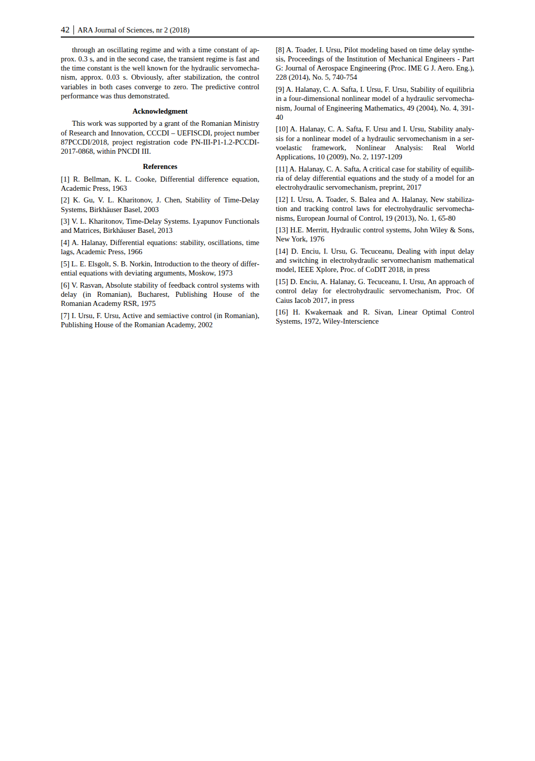42 ARA Journal of Sciences, nr 2 (2018)
through an oscillating regime and with a time constant of approx. 0.3 s, and in the second case, the transient regime is fast and the time constant is the well known for the hydraulic servomechanism, approx. 0.03 s. Obviously, after stabilization, the control variables in both cases converge to zero. The predictive control performance was thus demonstrated.
Acknowledgment
This work was supported by a grant of the Romanian Ministry of Research and Innovation, CCCDI – UEFISCDI, project number 87PCCDI/2018, project registration code PN-III-P1-1.2-PCCDI-2017-0868, within PNCDI III.
References
[1] R. Bellman, K. L. Cooke, Differential difference equation, Academic Press, 1963
[2] K. Gu, V. L. Kharitonov, J. Chen, Stability of Time-Delay Systems, Birkhäuser Basel, 2003
[3] V. L. Kharitonov, Time-Delay Systems. Lyapunov Functionals and Matrices, Birkhäuser Basel, 2013
[4] A. Halanay, Differential equations: stability, oscillations, time lags, Academic Press, 1966
[5] L. E. Elsgolt, S. B. Norkin, Introduction to the theory of differential equations with deviating arguments, Moskow, 1973
[6] V. Rasvan, Absolute stability of feedback control systems with delay (in Romanian), Bucharest, Publishing House of the Romanian Academy RSR, 1975
[7] I. Ursu, F. Ursu, Active and semiactive control (in Romanian), Publishing House of the Romanian Academy, 2002
[8] A. Toader, I. Ursu, Pilot modeling based on time delay synthesis, Proceedings of the Institution of Mechanical Engineers - Part G: Journal of Aerospace Engineering (Proc. IME G J. Aero. Eng.), 228 (2014), No. 5, 740-754
[9] A. Halanay, C. A. Safta, I. Ursu, F. Ursu, Stability of equilibria in a four-dimensional nonlinear model of a hydraulic servomechanism, Journal of Engineering Mathematics, 49 (2004), No. 4, 391-40
[10] A. Halanay, C. A. Safta, F. Ursu and I. Ursu, Stability analysis for a nonlinear model of a hydraulic servomechanism in a servoelastic framework, Nonlinear Analysis: Real World Applications, 10 (2009), No. 2, 1197-1209
[11] A. Halanay, C. A. Safta, A critical case for stability of equilibria of delay differential equations and the study of a model for an electrohydraulic servomechanism, preprint, 2017
[12] I. Ursu, A. Toader, S. Balea and A. Halanay, New stabilization and tracking control laws for electrohydraulic servomechanisms, European Journal of Control, 19 (2013), No. 1, 65-80
[13] H.E. Merritt, Hydraulic control systems, John Wiley & Sons, New York, 1976
[14] D. Enciu, I. Ursu, G. Tecuceanu, Dealing with input delay and switching in electrohydraulic servomechanism mathematical model, IEEE Xplore, Proc. of CoDIT 2018, in press
[15] D. Enciu, A. Halanay, G. Tecuceanu, I. Ursu, An approach of control delay for electrohydraulic servomechanism, Proc. Of Caius Iacob 2017, in press
[16] H. Kwakernaak and R. Sivan, Linear Optimal Control Systems, 1972, Wiley-Interscience